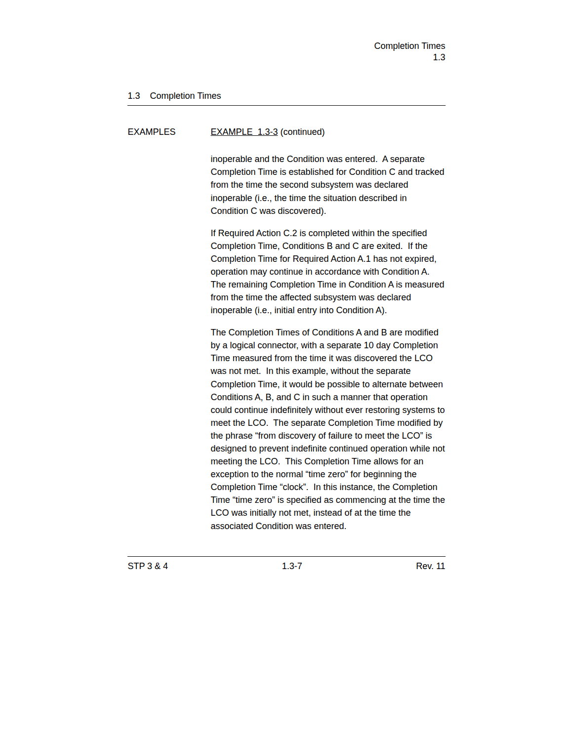Completion Times
1.3
1.3 Completion Times
EXAMPLES
EXAMPLE 1.3-3 (continued)
inoperable and the Condition was entered. A separate Completion Time is established for Condition C and tracked from the time the second subsystem was declared inoperable (i.e., the time the situation described in Condition C was discovered).
If Required Action C.2 is completed within the specified Completion Time, Conditions B and C are exited. If the Completion Time for Required Action A.1 has not expired, operation may continue in accordance with Condition A. The remaining Completion Time in Condition A is measured from the time the affected subsystem was declared inoperable (i.e., initial entry into Condition A).
The Completion Times of Conditions A and B are modified by a logical connector, with a separate 10 day Completion Time measured from the time it was discovered the LCO was not met. In this example, without the separate Completion Time, it would be possible to alternate between Conditions A, B, and C in such a manner that operation could continue indefinitely without ever restoring systems to meet the LCO. The separate Completion Time modified by the phrase “from discovery of failure to meet the LCO” is designed to prevent indefinite continued operation while not meeting the LCO. This Completion Time allows for an exception to the normal “time zero” for beginning the Completion Time “clock”. In this instance, the Completion Time “time zero” is specified as commencing at the time the LCO was initially not met, instead of at the time the associated Condition was entered.
STP 3 & 4
1.3-7
Rev. 11